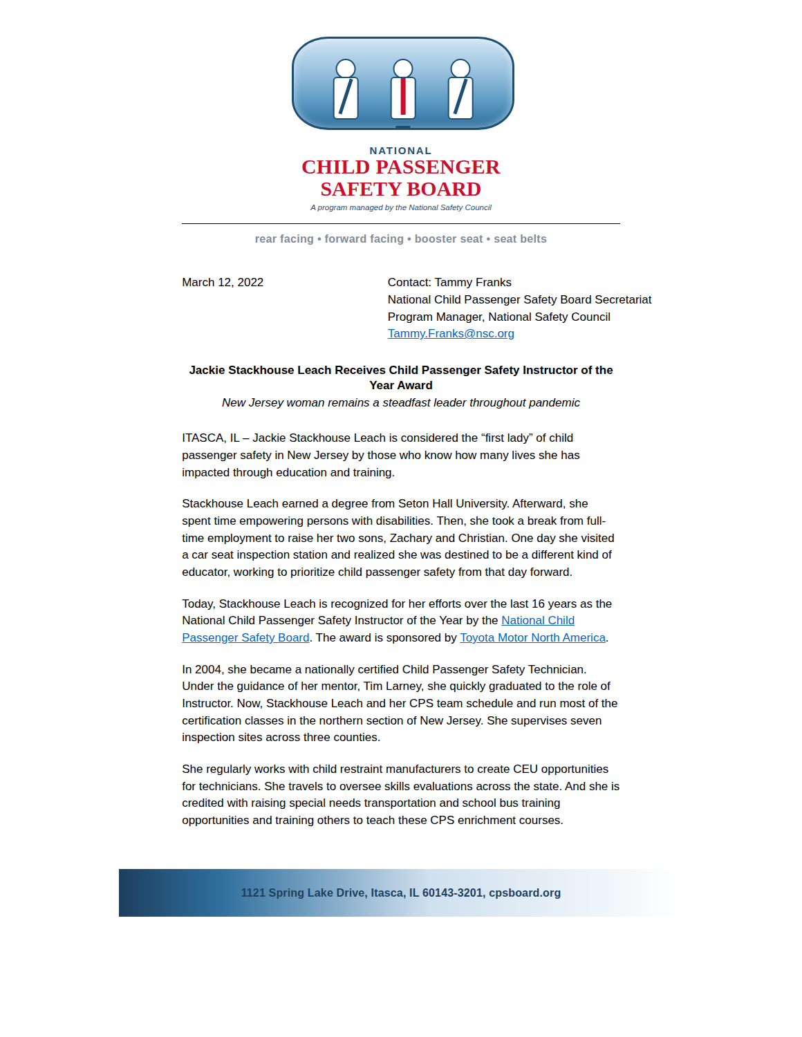NATIONAL
CHILD PASSENGER
SAFETY BOARD
A program managed by the National Safety Council
rear facing • forward facing • booster seat • seat belts
March 12, 2022
Contact: Tammy Franks
National Child Passenger Safety Board Secretariat
Program Manager, National Safety Council
Tammy.Franks@nsc.org
Jackie Stackhouse Leach Receives Child Passenger Safety Instructor of the Year Award
New Jersey woman remains a steadfast leader throughout pandemic
ITASCA, IL – Jackie Stackhouse Leach is considered the “first lady” of child passenger safety in New Jersey by those who know how many lives she has impacted through education and training.
Stackhouse Leach earned a degree from Seton Hall University. Afterward, she spent time empowering persons with disabilities. Then, she took a break from full-time employment to raise her two sons, Zachary and Christian. One day she visited a car seat inspection station and realized she was destined to be a different kind of educator, working to prioritize child passenger safety from that day forward.
Today, Stackhouse Leach is recognized for her efforts over the last 16 years as the National Child Passenger Safety Instructor of the Year by the National Child Passenger Safety Board. The award is sponsored by Toyota Motor North America.
In 2004, she became a nationally certified Child Passenger Safety Technician. Under the guidance of her mentor, Tim Larney, she quickly graduated to the role of Instructor. Now, Stackhouse Leach and her CPS team schedule and run most of the certification classes in the northern section of New Jersey. She supervises seven inspection sites across three counties.
She regularly works with child restraint manufacturers to create CEU opportunities for technicians. She travels to oversee skills evaluations across the state. And she is credited with raising special needs transportation and school bus training opportunities and training others to teach these CPS enrichment courses.
1121 Spring Lake Drive, Itasca, IL 60143-3201, cpsboard.org